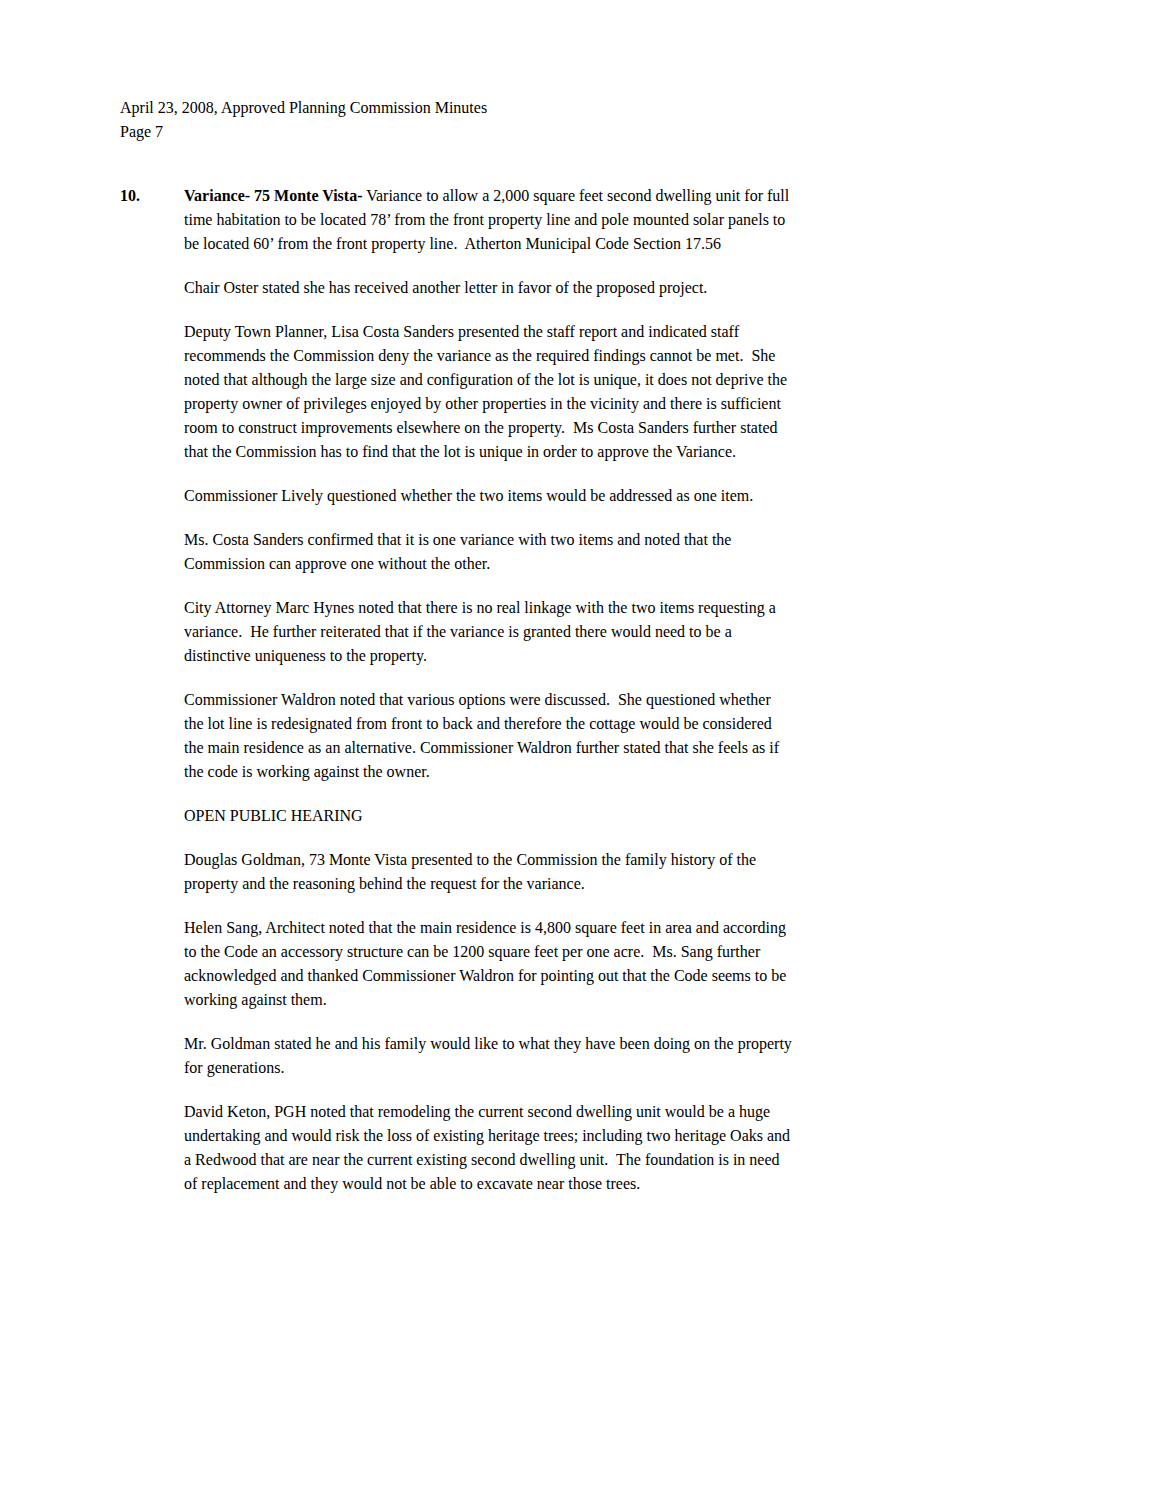April 23, 2008, Approved Planning Commission Minutes
Page 7
10.
Variance- 75 Monte Vista- Variance to allow a 2,000 square feet second dwelling unit for full time habitation to be located 78’ from the front property line and pole mounted solar panels to be located 60’ from the front property line. Atherton Municipal Code Section 17.56
Chair Oster stated she has received another letter in favor of the proposed project.
Deputy Town Planner, Lisa Costa Sanders presented the staff report and indicated staff recommends the Commission deny the variance as the required findings cannot be met. She noted that although the large size and configuration of the lot is unique, it does not deprive the property owner of privileges enjoyed by other properties in the vicinity and there is sufficient room to construct improvements elsewhere on the property. Ms Costa Sanders further stated that the Commission has to find that the lot is unique in order to approve the Variance.
Commissioner Lively questioned whether the two items would be addressed as one item.
Ms. Costa Sanders confirmed that it is one variance with two items and noted that the Commission can approve one without the other.
City Attorney Marc Hynes noted that there is no real linkage with the two items requesting a variance. He further reiterated that if the variance is granted there would need to be a distinctive uniqueness to the property.
Commissioner Waldron noted that various options were discussed. She questioned whether the lot line is redesignated from front to back and therefore the cottage would be considered the main residence as an alternative. Commissioner Waldron further stated that she feels as if the code is working against the owner.
OPEN PUBLIC HEARING
Douglas Goldman, 73 Monte Vista presented to the Commission the family history of the property and the reasoning behind the request for the variance.
Helen Sang, Architect noted that the main residence is 4,800 square feet in area and according to the Code an accessory structure can be 1200 square feet per one acre. Ms. Sang further acknowledged and thanked Commissioner Waldron for pointing out that the Code seems to be working against them.
Mr. Goldman stated he and his family would like to what they have been doing on the property for generations.
David Keton, PGH noted that remodeling the current second dwelling unit would be a huge undertaking and would risk the loss of existing heritage trees; including two heritage Oaks and a Redwood that are near the current existing second dwelling unit. The foundation is in need of replacement and they would not be able to excavate near those trees.